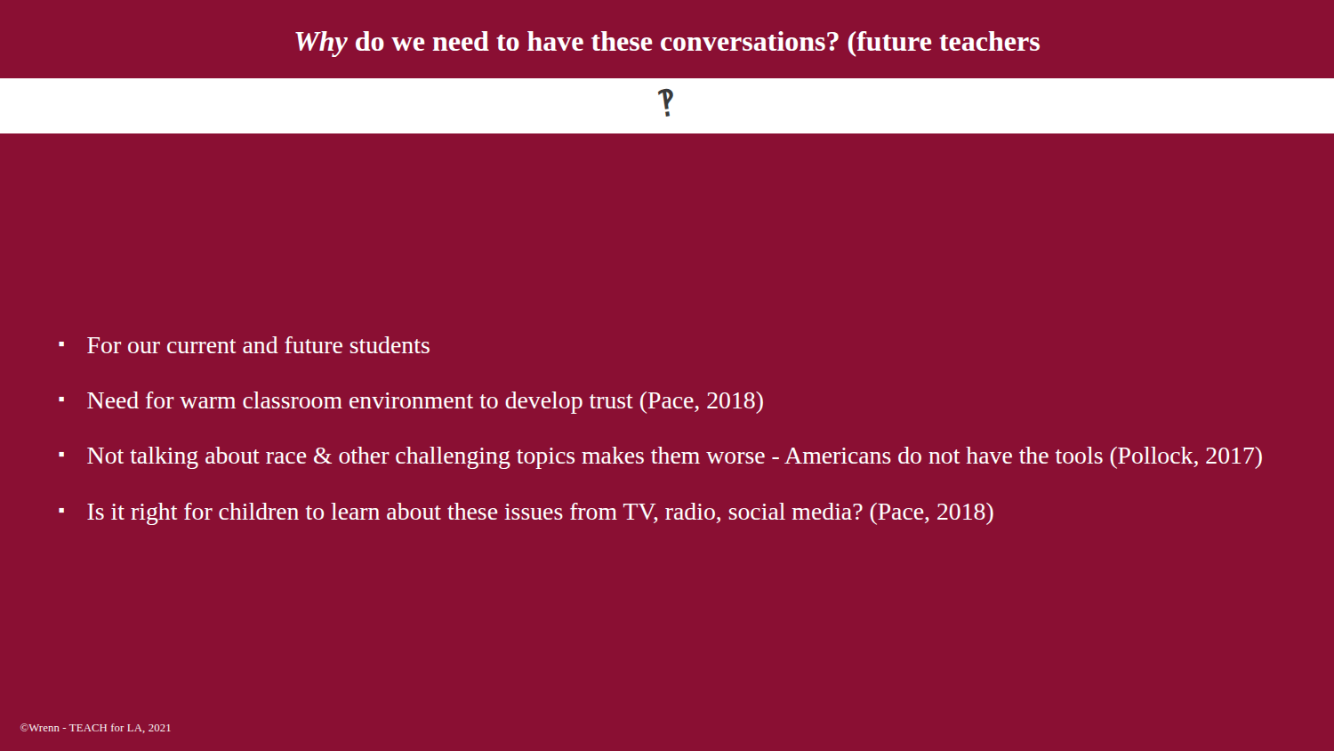Why do we need to have these conversations? (future teachers
‽
For our current and future students
Need for warm classroom environment to develop trust (Pace, 2018)
Not talking about race & other challenging topics makes them worse - Americans do not have the tools (Pollock, 2017)
Is it right for children to learn about these issues from TV, radio, social media? (Pace, 2018)
©Wrenn - TEACH for LA, 2021